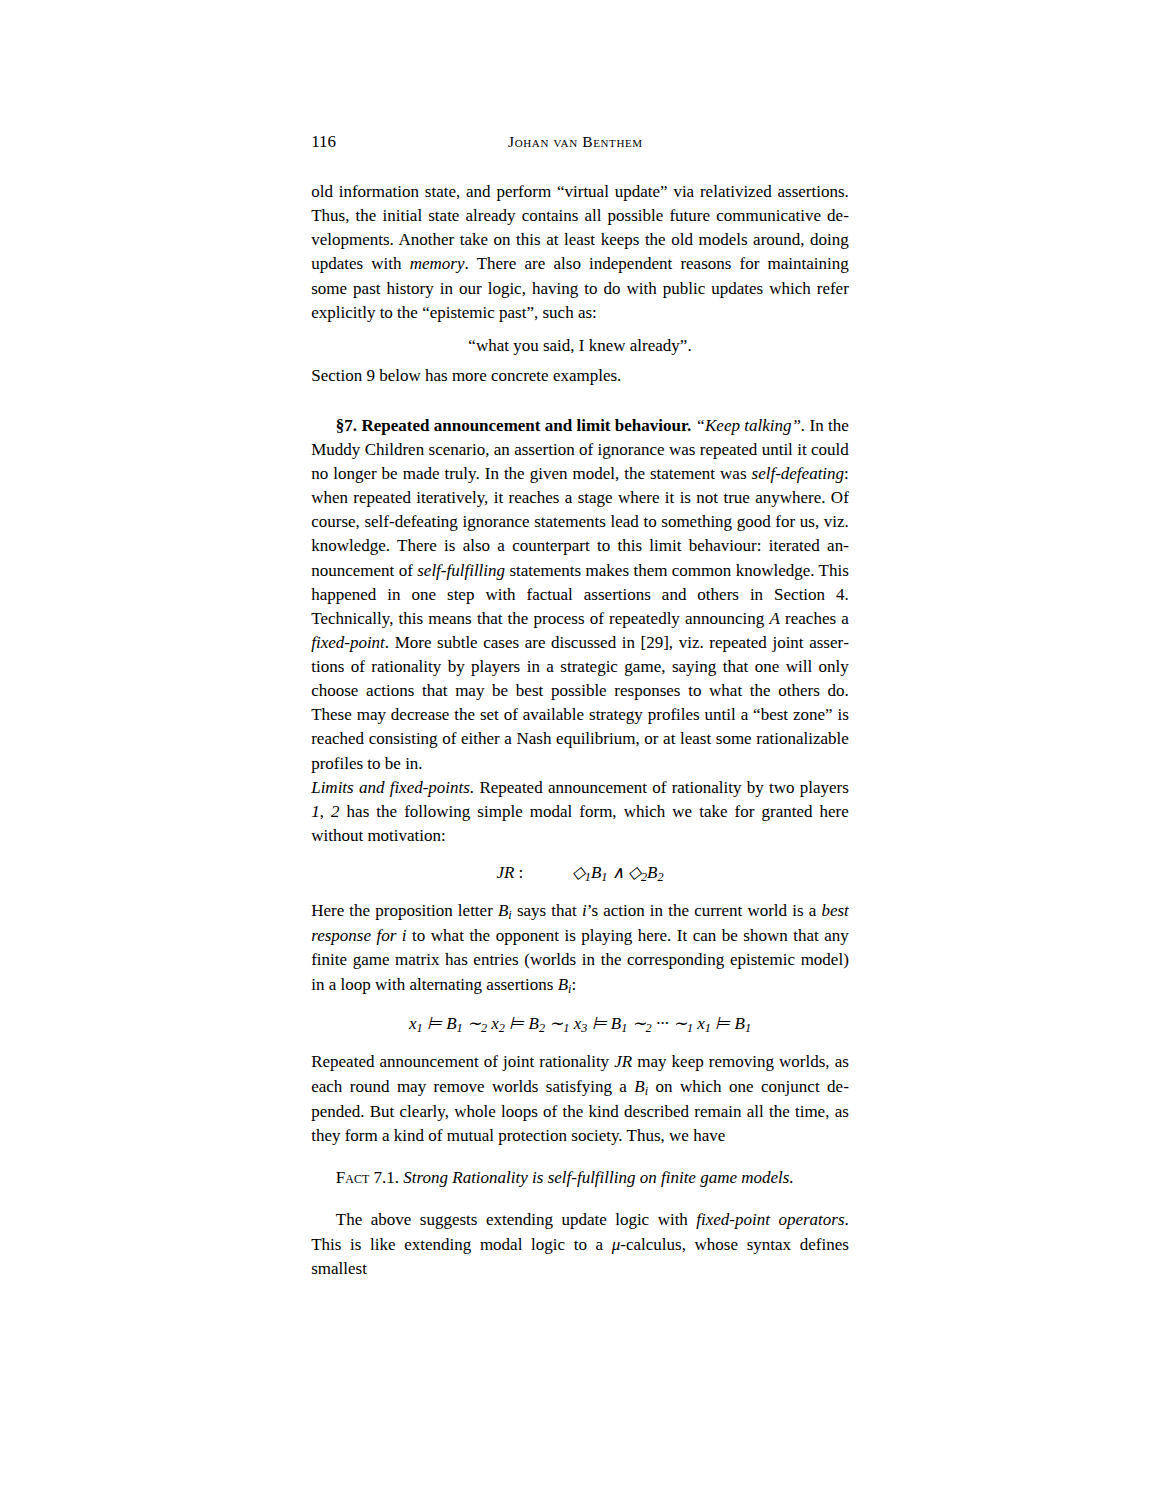116 Johan van Benthem
old information state, and perform “virtual update” via relativized assertions. Thus, the initial state already contains all possible future communicative developments. Another take on this at least keeps the old models around, doing updates with memory. There are also independent reasons for maintaining some past history in our logic, having to do with public updates which refer explicitly to the “epistemic past”, such as:
“what you said, I knew already”.
Section 9 below has more concrete examples.
§7. Repeated announcement and limit behaviour. “Keep talking”. In the Muddy Children scenario, an assertion of ignorance was repeated until it could no longer be made truly. In the given model, the statement was self-defeating: when repeated iteratively, it reaches a stage where it is not true anywhere. Of course, self-defeating ignorance statements lead to something good for us, viz. knowledge. There is also a counterpart to this limit behaviour: iterated announcement of self-fulfilling statements makes them common knowledge. This happened in one step with factual assertions and others in Section 4. Technically, this means that the process of repeatedly announcing A reaches a fixed-point. More subtle cases are discussed in [29], viz. repeated joint assertions of rationality by players in a strategic game, saying that one will only choose actions that may be best possible responses to what the others do. These may decrease the set of available strategy profiles until a “best zone” is reached consisting of either a Nash equilibrium, or at least some rationalizable profiles to be in.
Limits and fixed-points. Repeated announcement of rationality by two players 1, 2 has the following simple modal form, which we take for granted here without motivation:
JR : ◇1B1 ∧ ◇2B2
Here the proposition letter Bi says that i’s action in the current world is a best response for i to what the opponent is playing here. It can be shown that any finite game matrix has entries (worlds in the corresponding epistemic model) in a loop with alternating assertions Bi:
x1 ⊨ B1 ∼2 x2 ⊨ B2 ∼1 x3 ⊨ B1 ∼2 ··· ∼1 x1 ⊨ B1
Repeated announcement of joint rationality JR may keep removing worlds, as each round may remove worlds satisfying a Bi on which one conjunct depended. But clearly, whole loops of the kind described remain all the time, as they form a kind of mutual protection society. Thus, we have
Fact 7.1. Strong Rationality is self-fulfilling on finite game models.
The above suggests extending update logic with fixed-point operators. This is like extending modal logic to a μ-calculus, whose syntax defines smallest